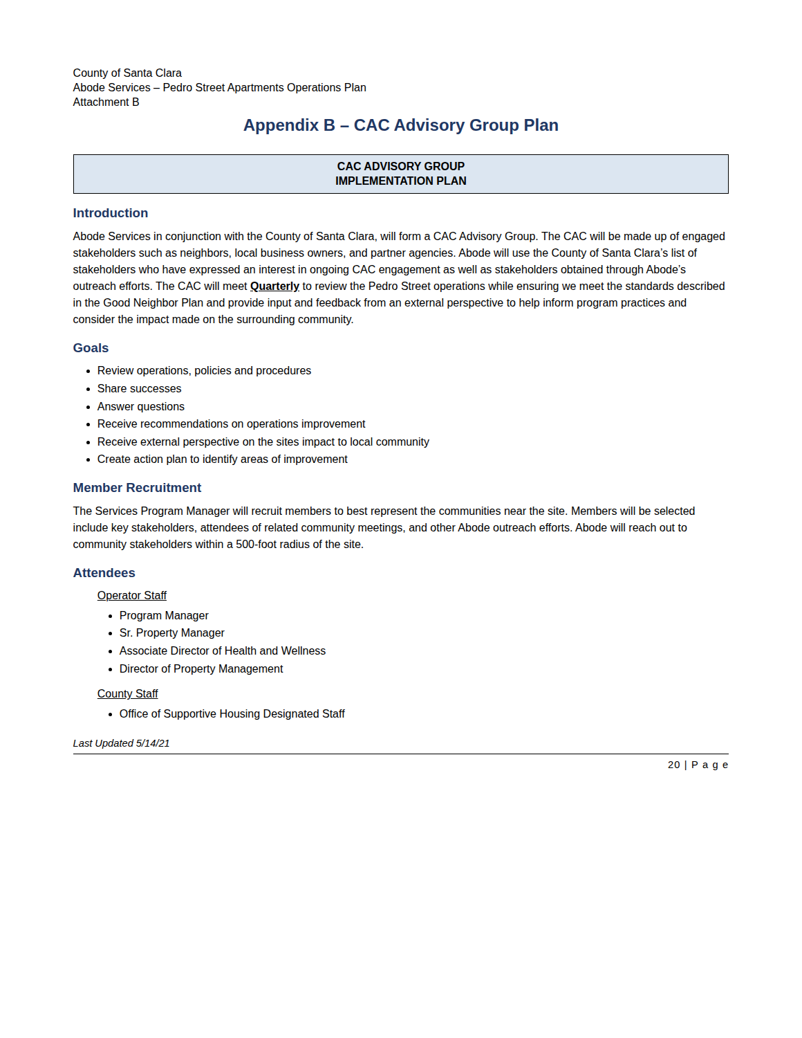County of Santa Clara
Abode Services – Pedro Street Apartments Operations Plan
Attachment B
Appendix B – CAC Advisory Group Plan
CAC ADVISORY GROUP
IMPLEMENTATION PLAN
Introduction
Abode Services in conjunction with the County of Santa Clara, will form a CAC Advisory Group. The CAC will be made up of engaged stakeholders such as neighbors, local business owners, and partner agencies. Abode will use the County of Santa Clara’s list of stakeholders who have expressed an interest in ongoing CAC engagement as well as stakeholders obtained through Abode’s outreach efforts. The CAC will meet Quarterly to review the Pedro Street operations while ensuring we meet the standards described in the Good Neighbor Plan and provide input and feedback from an external perspective to help inform program practices and consider the impact made on the surrounding community.
Goals
Review operations, policies and procedures
Share successes
Answer questions
Receive recommendations on operations improvement
Receive external perspective on the sites impact to local community
Create action plan to identify areas of improvement
Member Recruitment
The Services Program Manager will recruit members to best represent the communities near the site. Members will be selected include key stakeholders, attendees of related community meetings, and other Abode outreach efforts. Abode will reach out to community stakeholders within a 500-foot radius of the site.
Attendees
Operator Staff
Program Manager
Sr. Property Manager
Associate Director of Health and Wellness
Director of Property Management
County Staff
Office of Supportive Housing Designated Staff
Last Updated 5/14/21
20 | P a g e